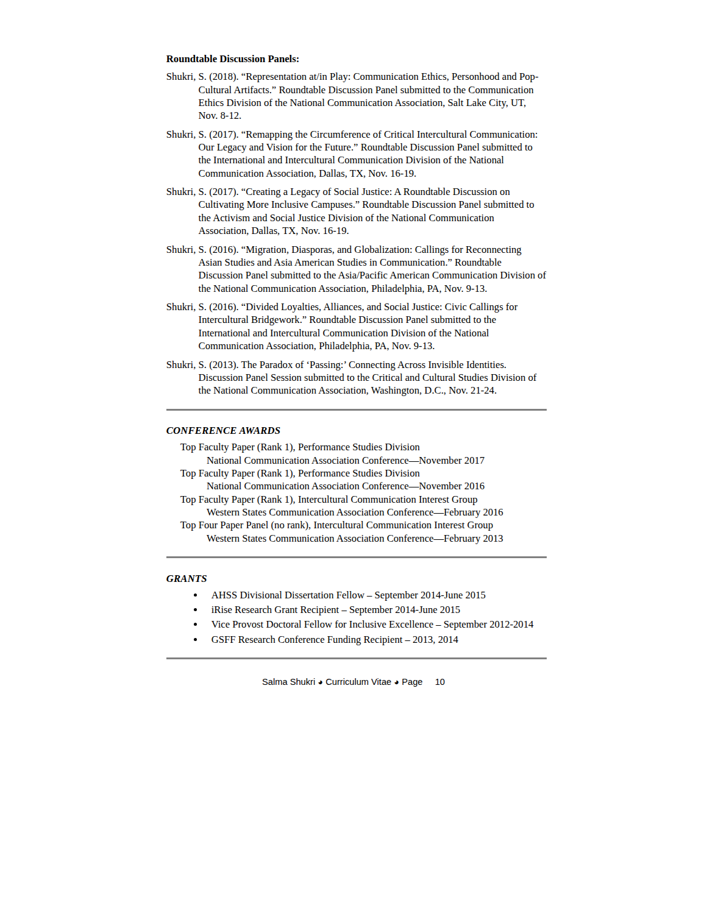Roundtable Discussion Panels:
Shukri, S. (2018). “Representation at/in Play: Communication Ethics, Personhood and Pop-Cultural Artifacts.” Roundtable Discussion Panel submitted to the Communication Ethics Division of the National Communication Association, Salt Lake City, UT, Nov. 8-12.
Shukri, S. (2017). “Remapping the Circumference of Critical Intercultural Communication: Our Legacy and Vision for the Future.” Roundtable Discussion Panel submitted to the International and Intercultural Communication Division of the National Communication Association, Dallas, TX, Nov. 16-19.
Shukri, S. (2017). “Creating a Legacy of Social Justice: A Roundtable Discussion on Cultivating More Inclusive Campuses.” Roundtable Discussion Panel submitted to the Activism and Social Justice Division of the National Communication Association, Dallas, TX, Nov. 16-19.
Shukri, S. (2016). “Migration, Diasporas, and Globalization: Callings for Reconnecting Asian Studies and Asia American Studies in Communication.” Roundtable Discussion Panel submitted to the Asia/Pacific American Communication Division of the National Communication Association, Philadelphia, PA, Nov. 9-13.
Shukri, S. (2016). “Divided Loyalties, Alliances, and Social Justice: Civic Callings for Intercultural Bridgework.” Roundtable Discussion Panel submitted to the International and Intercultural Communication Division of the National Communication Association, Philadelphia, PA, Nov. 9-13.
Shukri, S. (2013). The Paradox of ‘Passing:’ Connecting Across Invisible Identities. Discussion Panel Session submitted to the Critical and Cultural Studies Division of the National Communication Association, Washington, D.C., Nov. 21-24.
CONFERENCE AWARDS
Top Faculty Paper (Rank 1), Performance Studies Division
National Communication Association Conference—November 2017
Top Faculty Paper (Rank 1), Performance Studies Division
National Communication Association Conference—November 2016
Top Faculty Paper (Rank 1), Intercultural Communication Interest Group
Western States Communication Association Conference—February 2016
Top Four Paper Panel (no rank), Intercultural Communication Interest Group
Western States Communication Association Conference—February 2013
GRANTS
AHSS Divisional Dissertation Fellow – September 2014-June 2015
iRise Research Grant Recipient – September 2014-June 2015
Vice Provost Doctoral Fellow for Inclusive Excellence – September 2012-2014
GSFF Research Conference Funding Recipient – 2013, 2014
Salma Shukri ◕ Curriculum Vitae ◕ Page 10